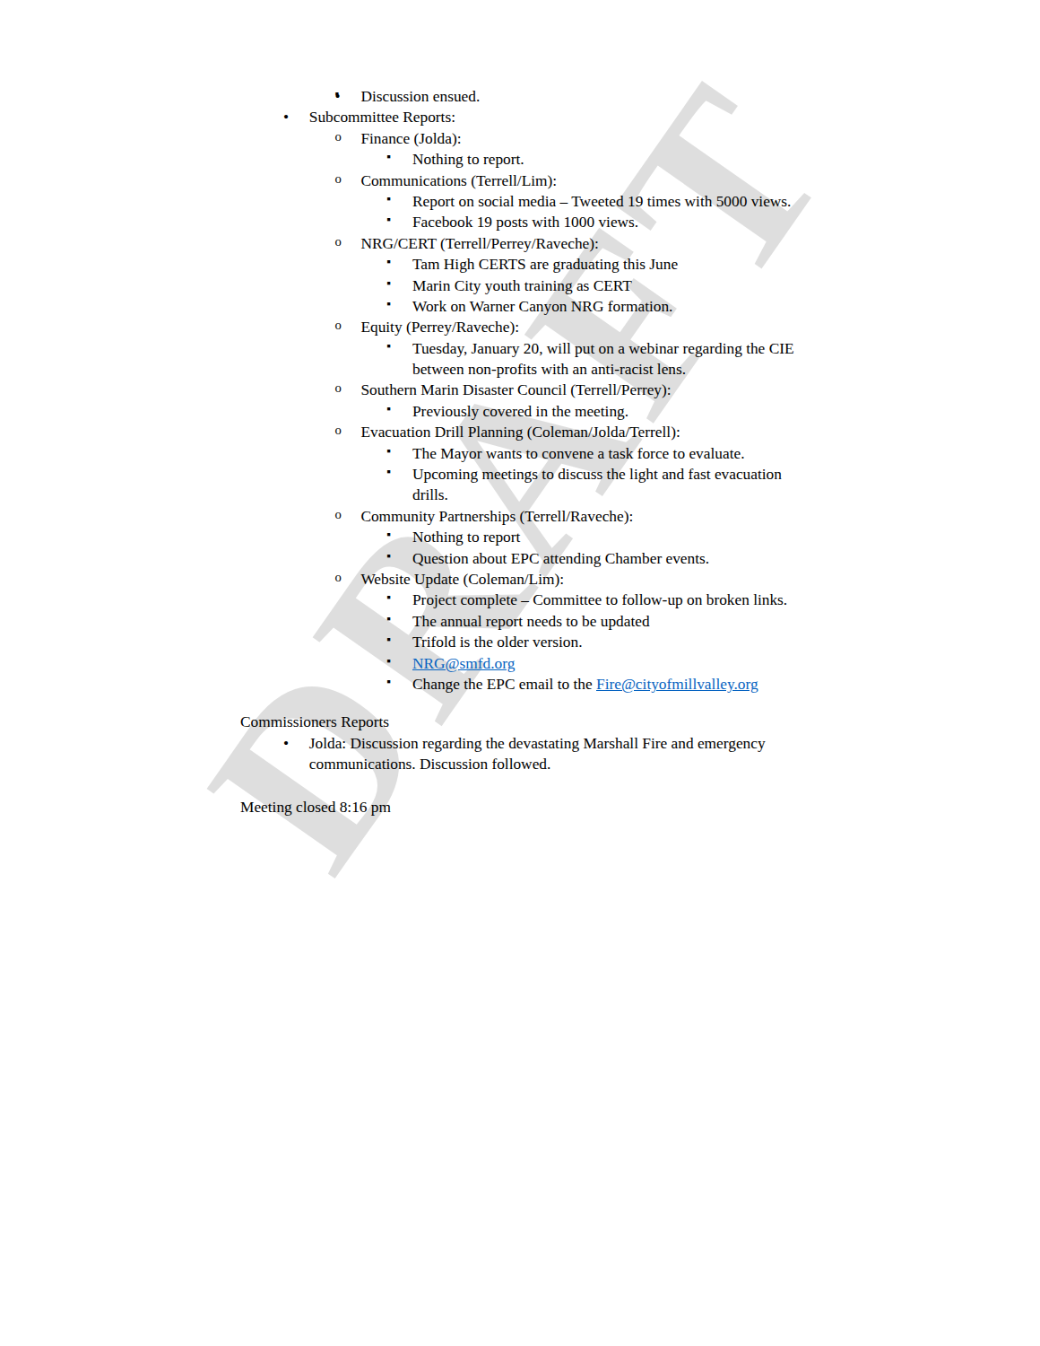DRAFT
▪ Discussion ensued.
Subcommittee Reports:
Finance (Jolda):
Nothing to report.
Communications (Terrell/Lim):
Report on social media – Tweeted 19 times with 5000 views.
Facebook 19 posts with 1000 views.
NRG/CERT (Terrell/Perrey/Raveche):
Tam High CERTS are graduating this June
Marin City youth training as CERT
Work on Warner Canyon NRG formation.
Equity (Perrey/Raveche):
Tuesday, January 20, will put on a webinar regarding the CIE between non-profits with an anti-racist lens.
Southern Marin Disaster Council (Terrell/Perrey):
Previously covered in the meeting.
Evacuation Drill Planning (Coleman/Jolda/Terrell):
The Mayor wants to convene a task force to evaluate.
Upcoming meetings to discuss the light and fast evacuation drills.
Community Partnerships (Terrell/Raveche):
Nothing to report
Question about EPC attending Chamber events.
Website Update (Coleman/Lim):
Project complete – Committee to follow-up on broken links.
The annual report needs to be updated
Trifold is the older version.
NRG@smfd.org
Change the EPC email to the Fire@cityofmillvalley.org
Commissioners Reports
Jolda: Discussion regarding the devastating Marshall Fire and emergency communications. Discussion followed.
Meeting closed 8:16 pm